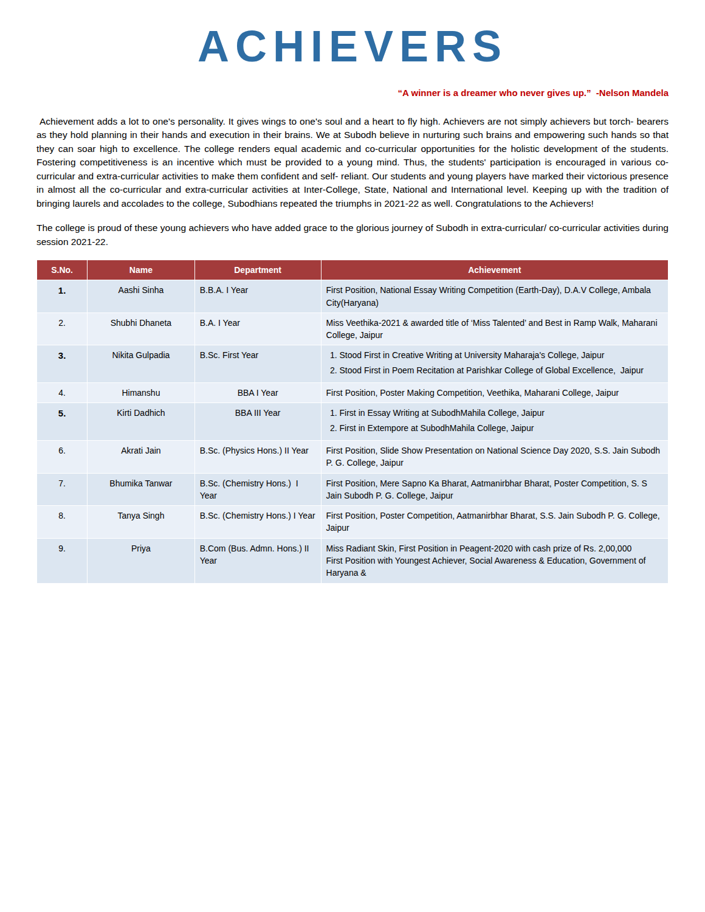ACHIEVERS
“A winner is a dreamer who never gives up.” -Nelson Mandela
Achievement adds a lot to one's personality. It gives wings to one's soul and a heart to fly high. Achievers are not simply achievers but torch- bearers as they hold planning in their hands and execution in their brains. We at Subodh believe in nurturing such brains and empowering such hands so that they can soar high to excellence. The college renders equal academic and co-curricular opportunities for the holistic development of the students. Fostering competitiveness is an incentive which must be provided to a young mind. Thus, the students' participation is encouraged in various co-curricular and extra-curricular activities to make them confident and self- reliant. Our students and young players have marked their victorious presence in almost all the co-curricular and extra-curricular activities at Inter-College, State, National and International level. Keeping up with the tradition of bringing laurels and accolades to the college, Subodhians repeated the triumphs in 2021-22 as well. Congratulations to the Achievers!
The college is proud of these young achievers who have added grace to the glorious journey of Subodh in extra-curricular/ co-curricular activities during session 2021-22.
| S.No. | Name | Department | Achievement |
| --- | --- | --- | --- |
| 1. | Aashi Sinha | B.B.A. I Year | First Position, National Essay Writing Competition (Earth-Day), D.A.V College, Ambala City(Haryana) |
| 2. | Shubhi Dhaneta | B.A. I Year | Miss Veethika-2021 & awarded title of ‘Miss Talented’ and Best in Ramp Walk, Maharani College, Jaipur |
| 3. | Nikita Gulpadia | B.Sc. First Year | Stood First in Creative Writing at University Maharaja's College, Jaipur Stood First in Poem Recitation at Parishkar College of Global Excellence, Jaipur |
| 4. | Himanshu | BBA I Year | First Position, Poster Making Competition, Veethika, Maharani College, Jaipur |
| 5. | Kirti Dadhich | BBA III Year | First in Essay Writing at SubodhMahila College, Jaipur First in Extempore at SubodhMahila College, Jaipur |
| 6. | Akrati Jain | B.Sc. (Physics Hons.) II Year | First Position, Slide Show Presentation on National Science Day 2020, S.S. Jain Subodh P. G. College, Jaipur |
| 7. | Bhumika Tanwar | B.Sc. (Chemistry Hons.) I Year | First Position, Mere Sapno Ka Bharat, Aatmanirbhar Bharat, Poster Competition, S. S Jain Subodh P. G. College, Jaipur |
| 8. | Tanya Singh | B.Sc. (Chemistry Hons.) I Year | First Position, Poster Competition, Aatmanirbhar Bharat, S.S. Jain Subodh P. G. College, Jaipur |
| 9. | Priya | B.Com (Bus. Admn. Hons.) II Year | Miss Radiant Skin, First Position in Peagent-2020 with cash prize of Rs. 2,00,000 First Position with Youngest Achiever, Social Awareness & Education, Government of Haryana & |